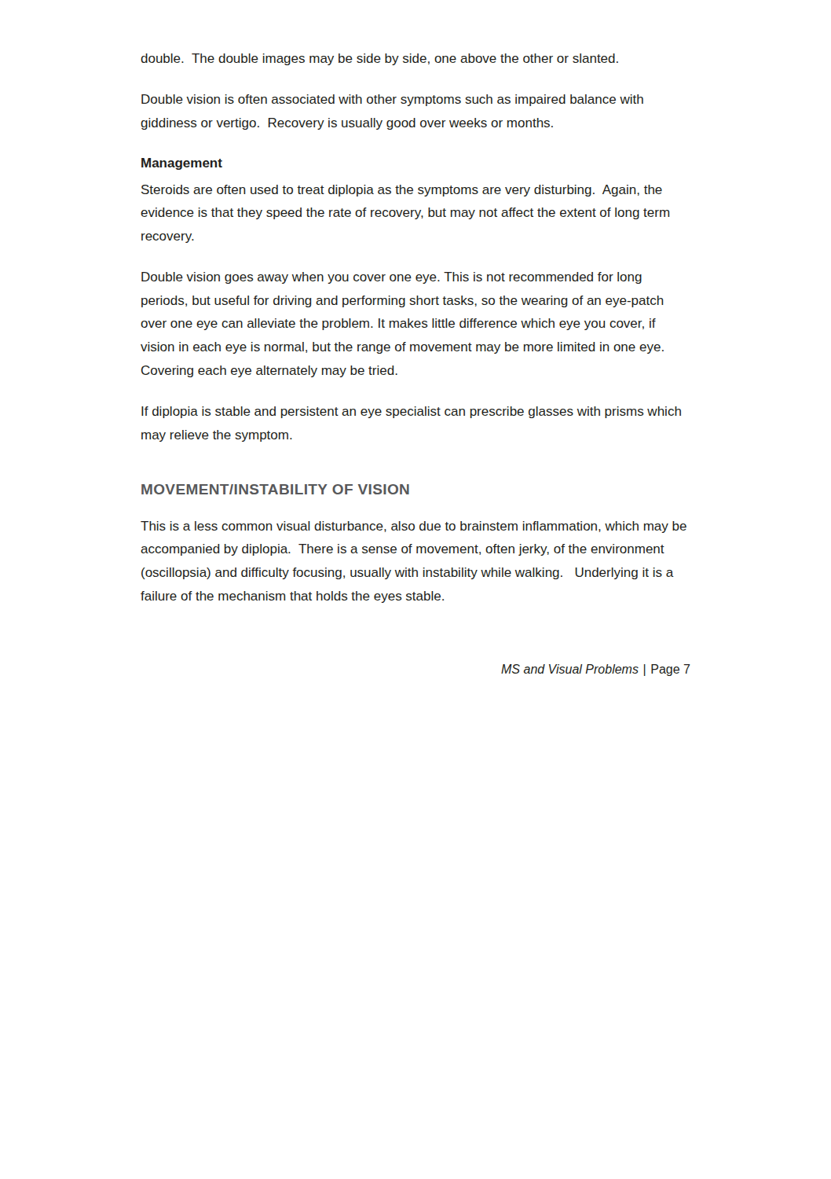double. The double images may be side by side, one above the other or slanted.
Double vision is often associated with other symptoms such as impaired balance with giddiness or vertigo. Recovery is usually good over weeks or months.
Management
Steroids are often used to treat diplopia as the symptoms are very disturbing. Again, the evidence is that they speed the rate of recovery, but may not affect the extent of long term recovery.
Double vision goes away when you cover one eye. This is not recommended for long periods, but useful for driving and performing short tasks, so the wearing of an eye-patch over one eye can alleviate the problem. It makes little difference which eye you cover, if vision in each eye is normal, but the range of movement may be more limited in one eye. Covering each eye alternately may be tried.
If diplopia is stable and persistent an eye specialist can prescribe glasses with prisms which may relieve the symptom.
MOVEMENT/INSTABILITY OF VISION
This is a less common visual disturbance, also due to brainstem inflammation, which may be accompanied by diplopia. There is a sense of movement, often jerky, of the environment (oscillopsia) and difficulty focusing, usually with instability while walking. Underlying it is a failure of the mechanism that holds the eyes stable.
MS and Visual Problems|Page 7